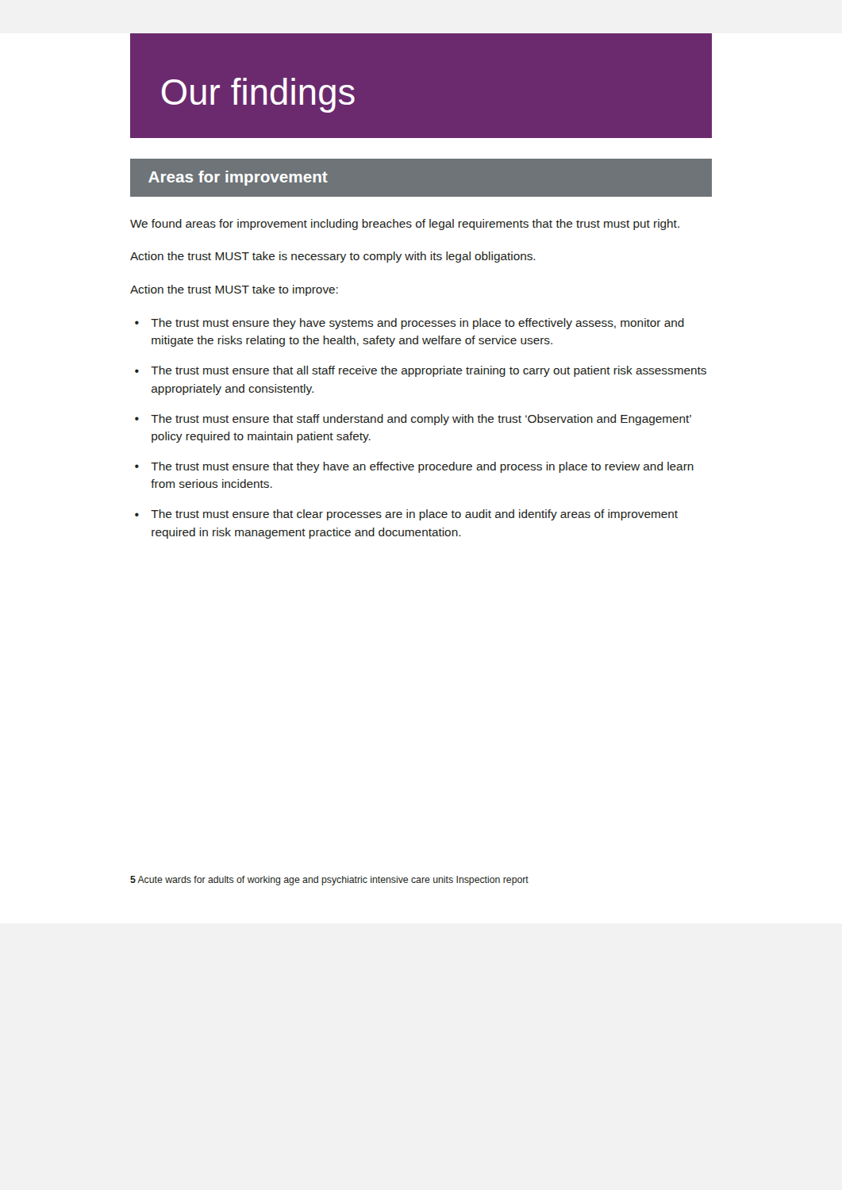Our findings
Areas for improvement
We found areas for improvement including breaches of legal requirements that the trust must put right.
Action the trust MUST take is necessary to comply with its legal obligations.
Action the trust MUST take to improve:
The trust must ensure they have systems and processes in place to effectively assess, monitor and mitigate the risks relating to the health, safety and welfare of service users.
The trust must ensure that all staff receive the appropriate training to carry out patient risk assessments appropriately and consistently.
The trust must ensure that staff understand and comply with the trust ‘Observation and Engagement’ policy required to maintain patient safety.
The trust must ensure that they have an effective procedure and process in place to review and learn from serious incidents.
The trust must ensure that clear processes are in place to audit and identify areas of improvement required in risk management practice and documentation.
5 Acute wards for adults of working age and psychiatric intensive care units Inspection report